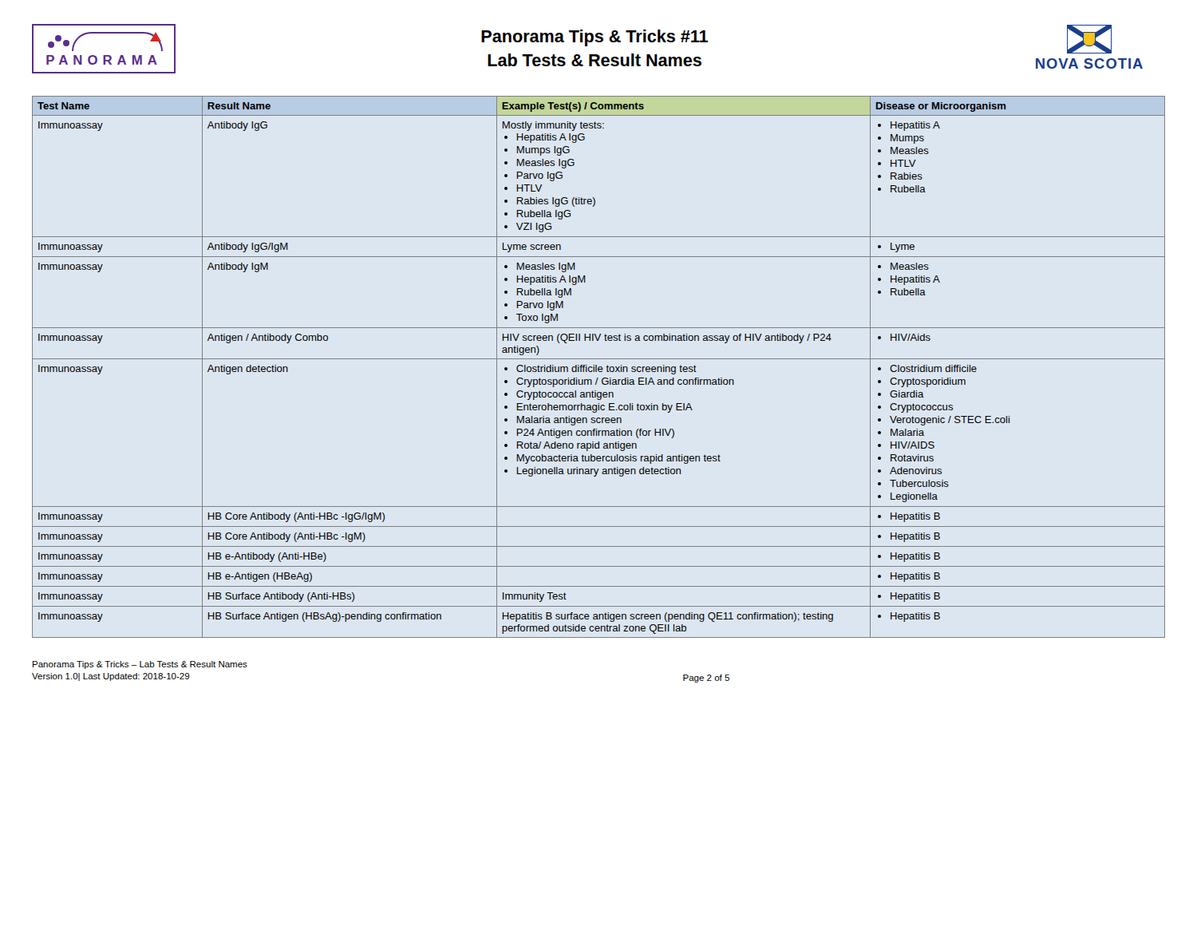PANORAMA
Panorama Tips & Tricks #11
Lab Tests & Result Names
NOVA SCOTIA
| Test Name | Result Name | Example Test(s) / Comments | Disease or Microorganism |
| --- | --- | --- | --- |
| Immunoassay | Antibody IgG | Mostly immunity tests: Hepatitis A IgG Mumps IgG Measles IgG Parvo IgG HTLV Rabies IgG (titre) Rubella IgG VZI IgG | Hepatitis A Mumps Measles HTLV Rabies Rubella |
| Immunoassay | Antibody IgG/IgM | Lyme screen | Lyme |
| Immunoassay | Antibody IgM | Measles IgM Hepatitis A IgM Rubella IgM Parvo IgM Toxo IgM | Measles Hepatitis A Rubella |
| Immunoassay | Antigen / Antibody Combo | HIV screen (QEII HIV test is a combination assay of HIV antibody / P24 antigen) | HIV/Aids |
| Immunoassay | Antigen detection | Clostridium difficile toxin screening test Cryptosporidium / Giardia EIA and confirmation Cryptococcal antigen Enterohemorrhagic E.coli toxin by EIA Malaria antigen screen P24 Antigen confirmation (for HIV) Rota/ Adeno rapid antigen Mycobacteria tuberculosis rapid antigen test Legionella urinary antigen detection | Clostridium difficile Cryptosporidium Giardia Cryptococcus Verotogenic / STEC E.coli Malaria HIV/AIDS Rotavirus Adenovirus Tuberculosis Legionella |
| Immunoassay | HB Core Antibody (Anti-HBc -IgG/IgM) | | Hepatitis B |
| Immunoassay | HB Core Antibody (Anti-HBc -IgM) | | Hepatitis B |
| Immunoassay | HB e-Antibody (Anti-HBe) | | Hepatitis B |
| Immunoassay | HB e-Antigen (HBeAg) | | Hepatitis B |
| Immunoassay | HB Surface Antibody (Anti-HBs) | Immunity Test | Hepatitis B |
| Immunoassay | HB Surface Antigen (HBsAg)-pending confirmation | Hepatitis B surface antigen screen (pending QE11 confirmation); testing performed outside central zone QEII lab | Hepatitis B |
Panorama Tips & Tricks – Lab Tests & Result Names
Version 1.0| Last Updated: 2018-10-29
Page 2 of 5